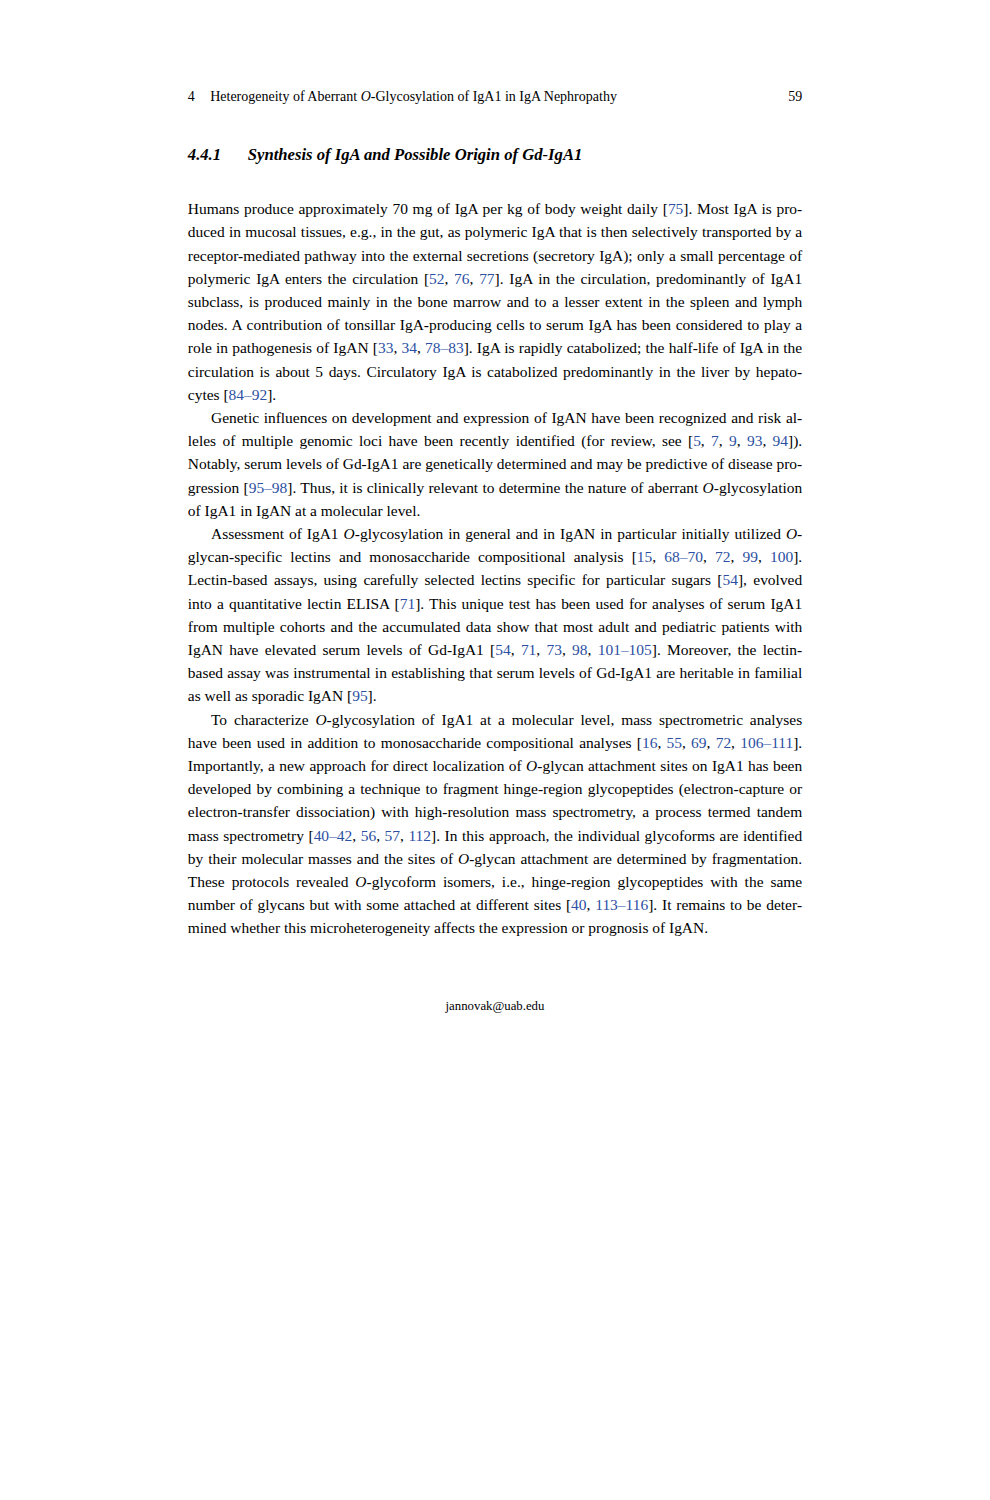4 Heterogeneity of Aberrant O-Glycosylation of IgA1 in IgA Nephropathy 59
4.4.1 Synthesis of IgA and Possible Origin of Gd-IgA1
Humans produce approximately 70 mg of IgA per kg of body weight daily [75]. Most IgA is produced in mucosal tissues, e.g., in the gut, as polymeric IgA that is then selectively transported by a receptor-mediated pathway into the external secretions (secretory IgA); only a small percentage of polymeric IgA enters the circulation [52, 76, 77]. IgA in the circulation, predominantly of IgA1 subclass, is produced mainly in the bone marrow and to a lesser extent in the spleen and lymph nodes. A contribution of tonsillar IgA-producing cells to serum IgA has been considered to play a role in pathogenesis of IgAN [33, 34, 78–83]. IgA is rapidly catabolized; the half-life of IgA in the circulation is about 5 days. Circulatory IgA is catabolized predominantly in the liver by hepatocytes [84–92].
Genetic influences on development and expression of IgAN have been recognized and risk alleles of multiple genomic loci have been recently identified (for review, see [5, 7, 9, 93, 94]). Notably, serum levels of Gd-IgA1 are genetically determined and may be predictive of disease progression [95–98]. Thus, it is clinically relevant to determine the nature of aberrant O-glycosylation of IgA1 in IgAN at a molecular level.
Assessment of IgA1 O-glycosylation in general and in IgAN in particular initially utilized O-glycan-specific lectins and monosaccharide compositional analysis [15, 68–70, 72, 99, 100]. Lectin-based assays, using carefully selected lectins specific for particular sugars [54], evolved into a quantitative lectin ELISA [71]. This unique test has been used for analyses of serum IgA1 from multiple cohorts and the accumulated data show that most adult and pediatric patients with IgAN have elevated serum levels of Gd-IgA1 [54, 71, 73, 98, 101–105]. Moreover, the lectin-based assay was instrumental in establishing that serum levels of Gd-IgA1 are heritable in familial as well as sporadic IgAN [95].
To characterize O-glycosylation of IgA1 at a molecular level, mass spectrometric analyses have been used in addition to monosaccharide compositional analyses [16, 55, 69, 72, 106–111]. Importantly, a new approach for direct localization of O-glycan attachment sites on IgA1 has been developed by combining a technique to fragment hinge-region glycopeptides (electron-capture or electron-transfer dissociation) with high-resolution mass spectrometry, a process termed tandem mass spectrometry [40–42, 56, 57, 112]. In this approach, the individual glycoforms are identified by their molecular masses and the sites of O-glycan attachment are determined by fragmentation. These protocols revealed O-glycoform isomers, i.e., hinge-region glycopeptides with the same number of glycans but with some attached at different sites [40, 113–116]. It remains to be determined whether this microheterogeneity affects the expression or prognosis of IgAN.
jannovak@uab.edu